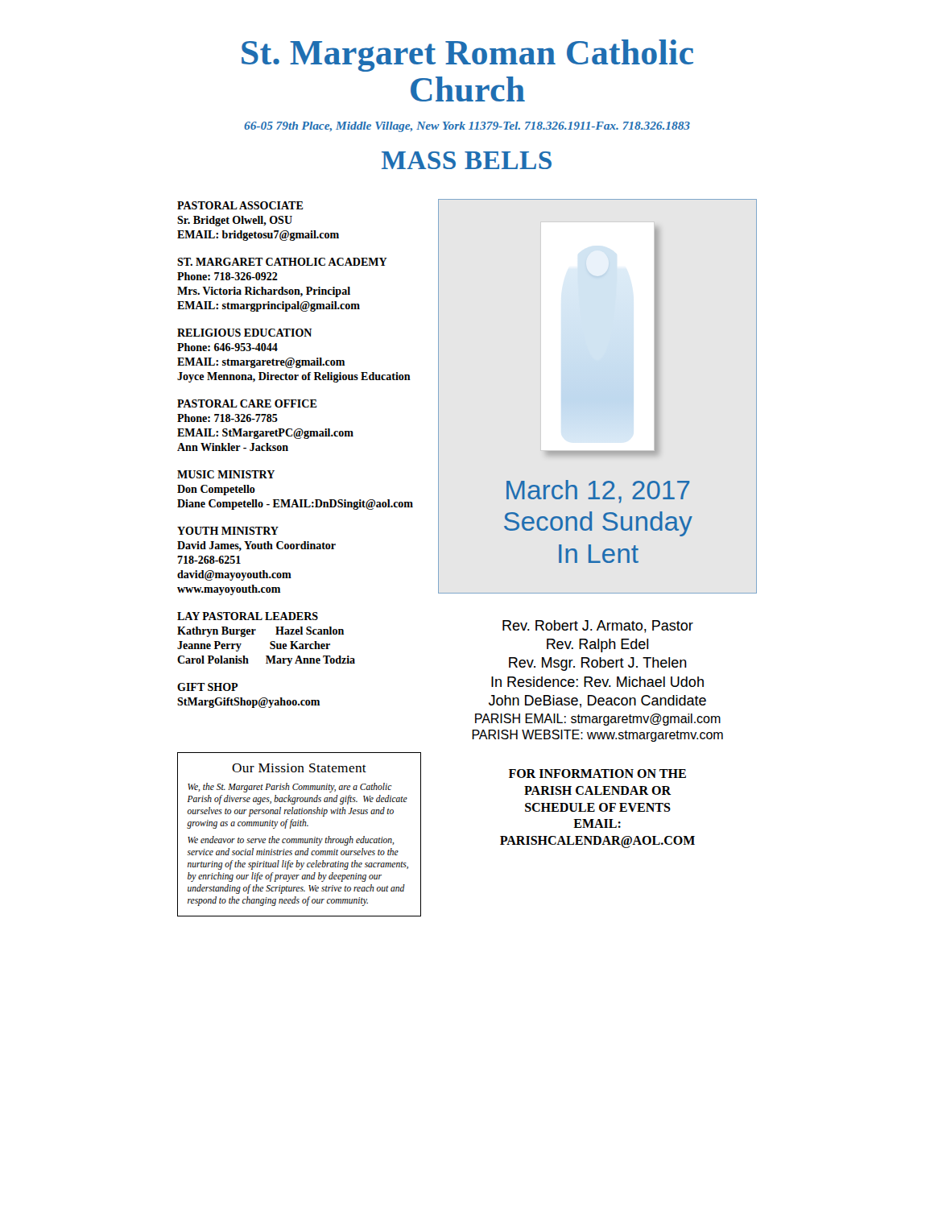St. Margaret Roman Catholic Church
66-05 79th Place, Middle Village, New York 11379-Tel. 718.326.1911-Fax. 718.326.1883
MASS BELLS
PASTORAL ASSOCIATE
Sr. Bridget Olwell, OSU
EMAIL: bridgetosu7@gmail.com
ST. MARGARET CATHOLIC ACADEMY
Phone: 718-326-0922
Mrs. Victoria Richardson, Principal
EMAIL: stmargprincipal@gmail.com
RELIGIOUS EDUCATION
Phone: 646-953-4044
EMAIL: stmargaretre@gmail.com
Joyce Mennona, Director of Religious Education
PASTORAL CARE OFFICE
Phone: 718-326-7785
EMAIL: StMargaretPC@gmail.com
Ann Winkler - Jackson
MUSIC MINISTRY
Don Competello
Diane Competello - EMAIL:DnDSingit@aol.com
YOUTH MINISTRY
David James, Youth Coordinator
718-268-6251
david@mayoyouth.com
www.mayoyouth.com
LAY PASTORAL LEADERS
Kathryn Burger Hazel Scanlon
Jeanne Perry Sue Karcher
Carol Polanish Mary Anne Todzia
GIFT SHOP
StMargGiftShop@yahoo.com
Our Mission Statement
We, the St. Margaret Parish Community, are a Catholic Parish of diverse ages, backgrounds and gifts. We dedicate ourselves to our personal relationship with Jesus and to growing as a community of faith.
We endeavor to serve the community through education, service and social ministries and commit ourselves to the nurturing of the spiritual life by celebrating the sacraments, by enriching our life of prayer and by deepening our understanding of the Scriptures. We strive to reach out and respond to the changing needs of our community.
March 12, 2017
Second Sunday
In Lent
Rev. Robert J. Armato, Pastor
Rev. Ralph Edel
Rev. Msgr. Robert J. Thelen
In Residence: Rev. Michael Udoh
John DeBiase, Deacon Candidate
PARISH EMAIL: stmargaretmv@gmail.com
PARISH WEBSITE: www.stmargaretmv.com
FOR INFORMATION ON THE
PARISH CALENDAR OR
SCHEDULE OF EVENTS
EMAIL:
PARISHCALENDAR@AOL.COM